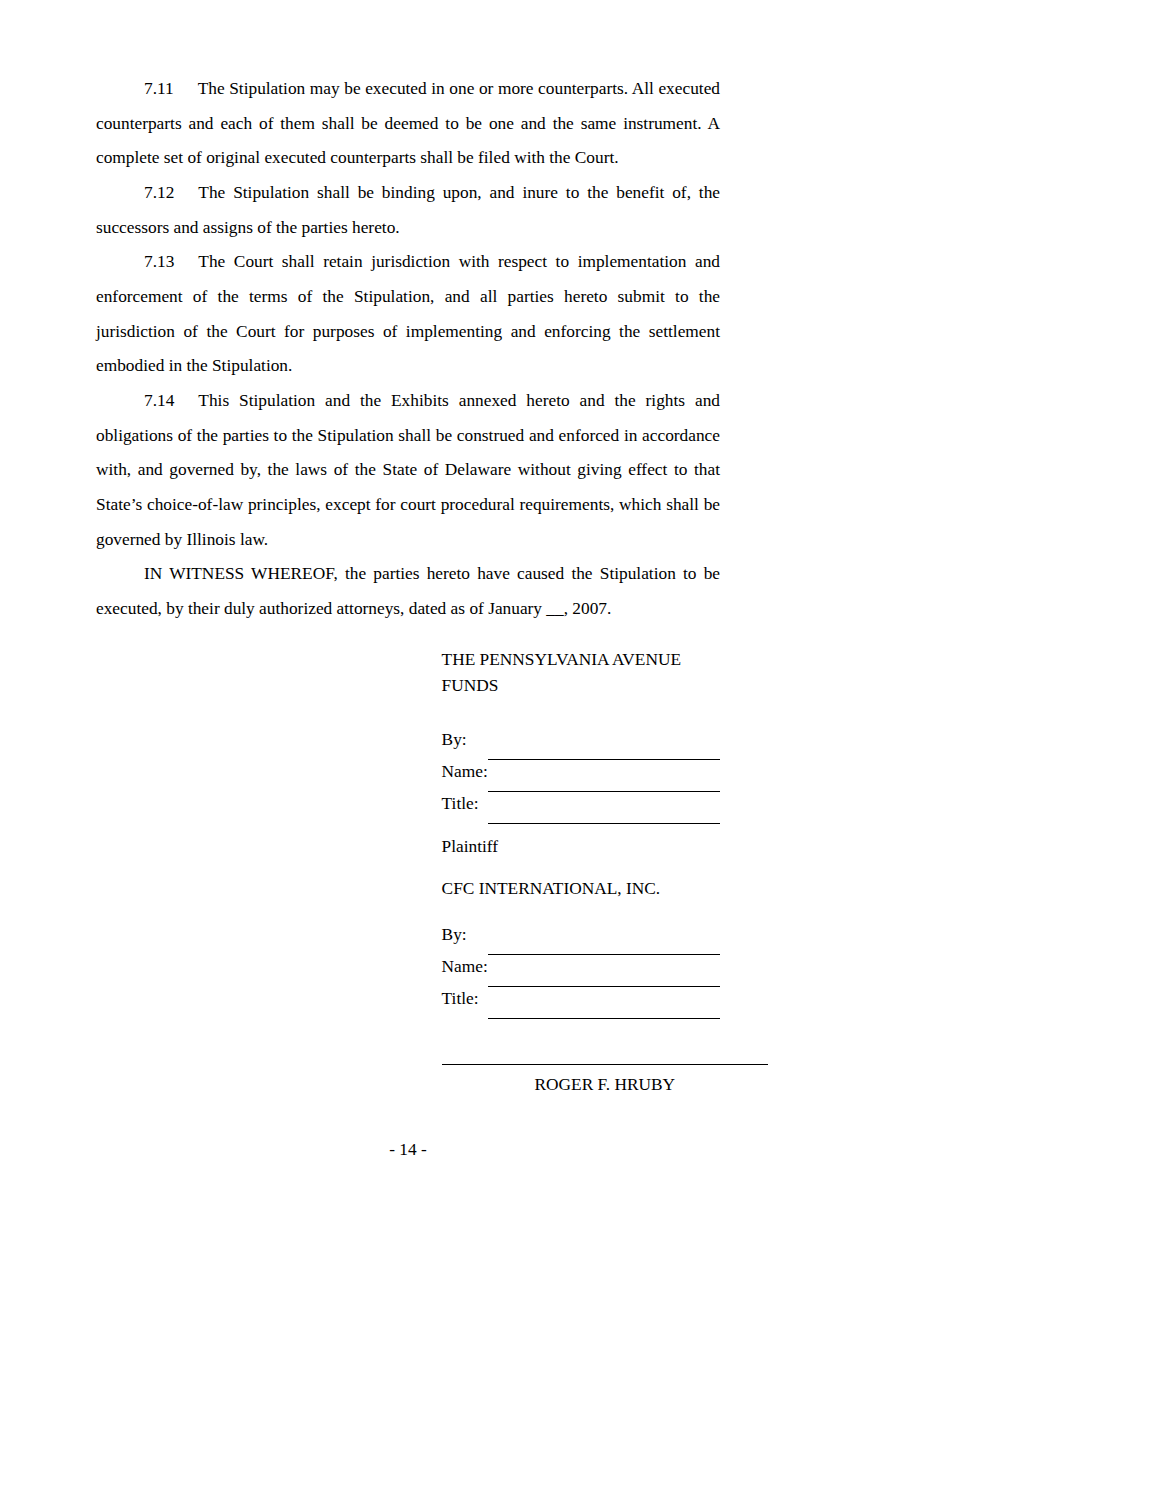7.11 The Stipulation may be executed in one or more counterparts. All executed counterparts and each of them shall be deemed to be one and the same instrument. A complete set of original executed counterparts shall be filed with the Court.
7.12 The Stipulation shall be binding upon, and inure to the benefit of, the successors and assigns of the parties hereto.
7.13 The Court shall retain jurisdiction with respect to implementation and enforcement of the terms of the Stipulation, and all parties hereto submit to the jurisdiction of the Court for purposes of implementing and enforcing the settlement embodied in the Stipulation.
7.14 This Stipulation and the Exhibits annexed hereto and the rights and obligations of the parties to the Stipulation shall be construed and enforced in accordance with, and governed by, the laws of the State of Delaware without giving effect to that State’s choice-of-law principles, except for court procedural requirements, which shall be governed by Illinois law.
IN WITNESS WHEREOF, the parties hereto have caused the Stipulation to be executed, by their duly authorized attorneys, dated as of January __, 2007.
THE PENNSYLVANIA AVENUE FUNDS
| By: | |
| Name: | |
| Title: | |
Plaintiff
CFC INTERNATIONAL, INC.
| By: | |
| Name: | |
| Title: | |
ROGER F. HRUBY
- 14 -